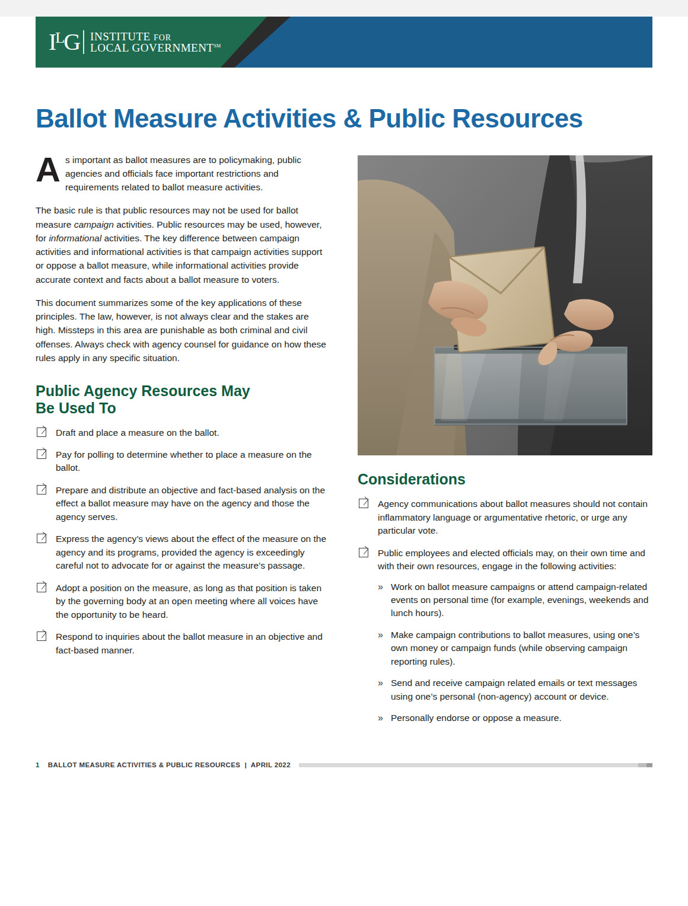ILG
Institute for Local GovernmentSM
Ballot Measure Activities & Public Resources
As important as ballot measures are to policymaking, public agencies and officials face important restrictions and requirements related to ballot measure activities.
The basic rule is that public resources may not be used for ballot measure campaign activities. Public resources may be used, however, for informational activities. The key difference between campaign activities and informational activities is that campaign activities support or oppose a ballot measure, while informational activities provide accurate context and facts about a ballot measure to voters.
This document summarizes some of the key applications of these principles. The law, however, is not always clear and the stakes are high. Missteps in this area are punishable as both criminal and civil offenses. Always check with agency counsel for guidance on how these rules apply in any specific situation.
Public Agency Resources May
Be Used To
Draft and place a measure on the ballot.
Pay for polling to determine whether to place a measure on the ballot.
Prepare and distribute an objective and fact-based analysis on the effect a ballot measure may have on the agency and those the agency serves.
Express the agency’s views about the effect of the measure on the agency and its programs, provided the agency is exceedingly careful not to advocate for or against the measure’s passage.
Adopt a position on the measure, as long as that position is taken by the governing body at an open meeting where all voices have the opportunity to be heard.
Respond to inquiries about the ballot measure in an objective and fact-based manner.
Considerations
Agency communications about ballot measures should not contain inflammatory language or argumentative rhetoric, or urge any particular vote.
Public employees and elected officials may, on their own time and with their own resources, engage in the following activities:
Work on ballot measure campaigns or attend campaign-related events on personal time (for example, evenings, weekends and lunch hours).
Make campaign contributions to ballot measures, using one’s own money or campaign funds (while observing campaign reporting rules).
Send and receive campaign related emails or text messages using one’s personal (non-agency) account or device.
Personally endorse or oppose a measure.
1 Ballot Measure Activities & Public Resources | April 2022